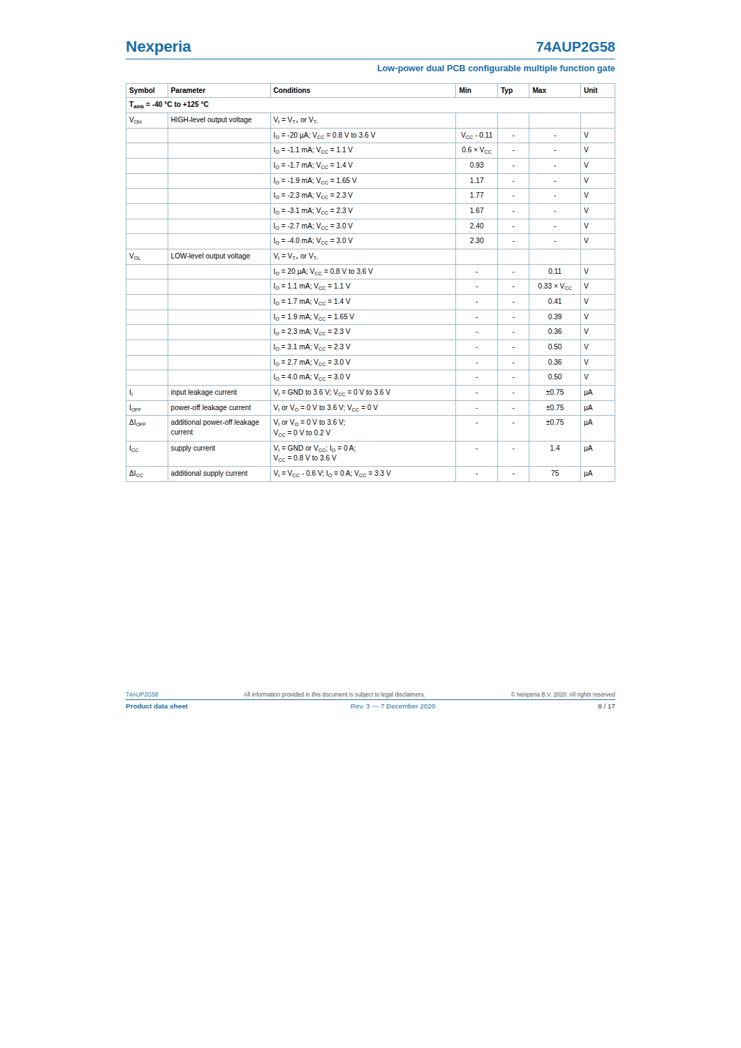Nexperia
74AUP2G58
Low-power dual PCB configurable multiple function gate
| Symbol | Parameter | Conditions | Min | Typ | Max | Unit |
| --- | --- | --- | --- | --- | --- | --- |
| T amb = -40 °C to +125 °C |
| V OH | HIGH-level output voltage | V I = V T+ or V T- | | | | |
| | | I O = -20 µA; V CC = 0.8 V to 3.6 V | V CC - 0.11 | - | - | V |
| | | I O = -1.1 mA; V CC = 1.1 V | 0.6 × V CC | - | - | V |
| | | I O = -1.7 mA; V CC = 1.4 V | 0.93 | - | - | V |
| | | I O = -1.9 mA; V CC = 1.65 V | 1.17 | - | - | V |
| | | I O = -2.3 mA; V CC = 2.3 V | 1.77 | - | - | V |
| | | I O = -3.1 mA; V CC = 2.3 V | 1.67 | - | - | V |
| | | I O = -2.7 mA; V CC = 3.0 V | 2.40 | - | - | V |
| | | I O = -4.0 mA; V CC = 3.0 V | 2.30 | - | - | V |
| V OL | LOW-level output voltage | V I = V T+ or V T- | | | | |
| | | I O = 20 µA; V CC = 0.8 V to 3.6 V | - | - | 0.11 | V |
| | | I O = 1.1 mA; V CC = 1.1 V | - | - | 0.33 × V CC | V |
| | | I O = 1.7 mA; V CC = 1.4 V | - | - | 0.41 | V |
| | | I O = 1.9 mA; V CC = 1.65 V | - | - | 0.39 | V |
| | | I O = 2.3 mA; V CC = 2.3 V | - | - | 0.36 | V |
| | | I O = 3.1 mA; V CC = 2.3 V | - | - | 0.50 | V |
| | | I O = 2.7 mA; V CC = 3.0 V | - | - | 0.36 | V |
| | | I O = 4.0 mA; V CC = 3.0 V | - | - | 0.50 | V |
| I I | input leakage current | V I = GND to 3.6 V; V CC = 0 V to 3.6 V | - | - | ±0.75 | µA |
| I OFF | power-off leakage current | V I or V O = 0 V to 3.6 V; V CC = 0 V | - | - | ±0.75 | µA |
| ΔI OFF | additional power-off leakage current | V I or V O = 0 V to 3.6 V; V CC = 0 V to 0.2 V | - | - | ±0.75 | µA |
| I CC | supply current | V I = GND or V CC ; I O = 0 A; V CC = 0.8 V to 3.6 V | - | - | 1.4 | µA |
| ΔI CC | additional supply current | V I = V CC - 0.6 V; I O = 0 A; V CC = 3.3 V | - | - | 75 | µA |
74AUP2G58
All information provided in this document is subject to legal disclaimers.
© Nexperia B.V. 2020. All rights reserved
Product data sheet
Rev. 3 — 7 December 2020
8 / 17